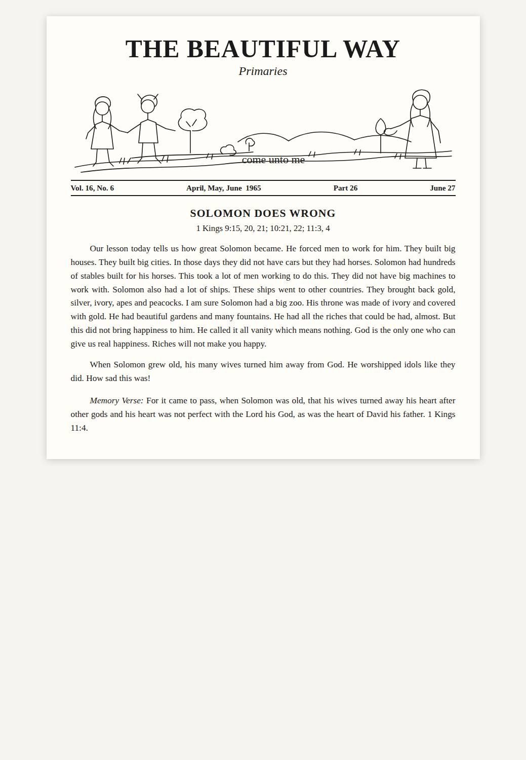THE BEAUTIFUL WAY
Primaries
Line drawing of two children walking along a path toward Jesus A girl and a boy hold hands and walk across a grassy field with trees and hills. On the right stands a robed figure with outstretched hand. The words "come unto me" are written along the path. come unto me
Vol. 16, No. 6 April, May, June 1965 Part 26 June 27
SOLOMON DOES WRONG
1 Kings 9:15, 20, 21; 10:21, 22; 11:3, 4
Our lesson today tells us how great Solomon became. He forced men to work for him. They built big houses. They built big cities. In those days they did not have cars but they had horses. Solomon had hundreds of stables built for his horses. This took a lot of men working to do this. They did not have big machines to work with. Solomon also had a lot of ships. These ships went to other countries. They brought back gold, silver, ivory, apes and peacocks. I am sure Solomon had a big zoo. His throne was made of ivory and covered with gold. He had beautiful gardens and many fountains. He had all the riches that could be had, almost. But this did not bring happiness to him. He called it all vanity which means nothing. God is the only one who can give us real happiness. Riches will not make you happy.
When Solomon grew old, his many wives turned him away from God. He worshipped idols like they did. How sad this was!
Memory Verse: For it came to pass, when Solomon was old, that his wives turned away his heart after other gods and his heart was not perfect with the Lord his God, as was the heart of David his father. 1 Kings 11:4.